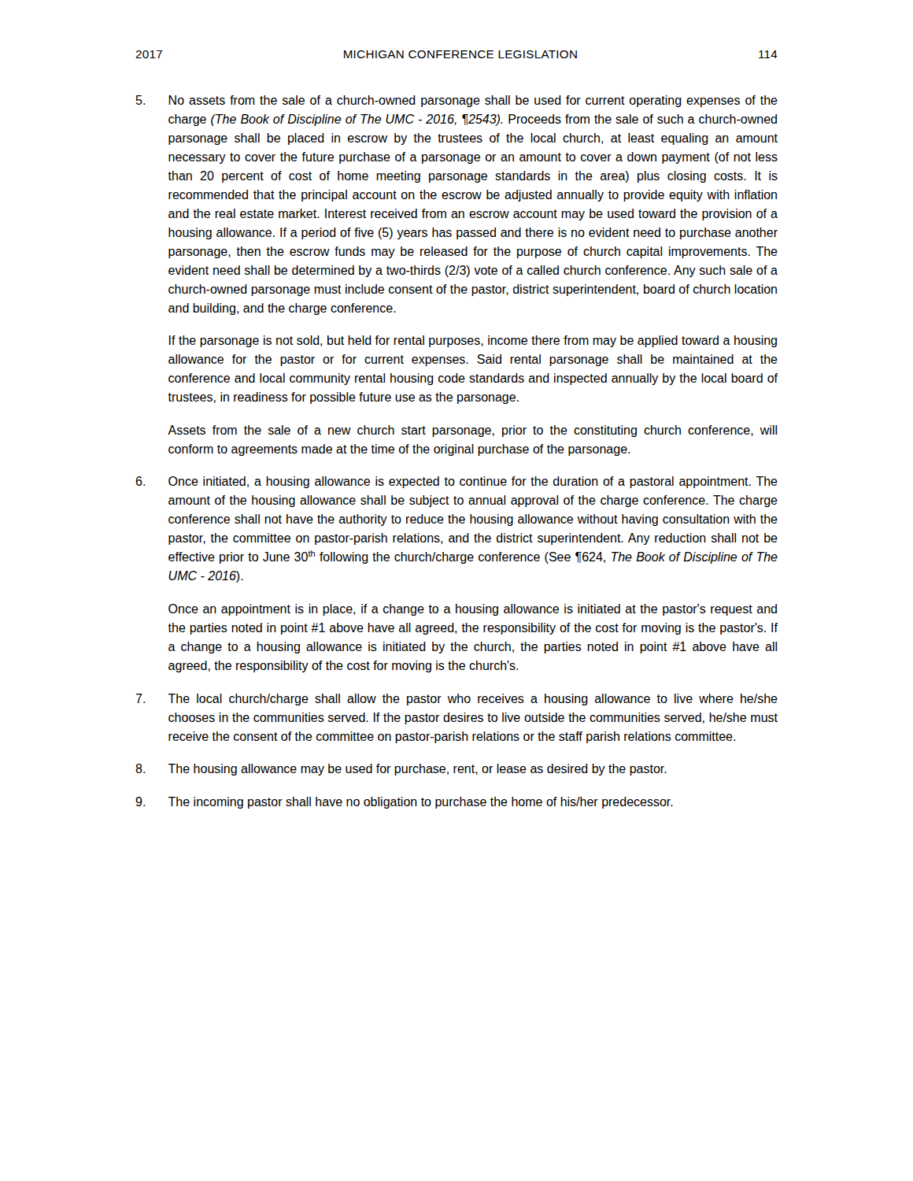2017 Michigan Conference Legislation 114
5.
No assets from the sale of a church-owned parsonage shall be used for current operating expenses of the charge (The Book of Discipline of The UMC - 2016, ¶2543). Proceeds from the sale of such a church-owned parsonage shall be placed in escrow by the trustees of the local church, at least equaling an amount necessary to cover the future purchase of a parsonage or an amount to cover a down payment (of not less than 20 percent of cost of home meeting parsonage standards in the area) plus closing costs. It is recommended that the principal account on the escrow be adjusted annually to provide equity with inflation and the real estate market. Interest received from an escrow account may be used toward the provision of a housing allowance. If a period of five (5) years has passed and there is no evident need to purchase another parsonage, then the escrow funds may be released for the purpose of church capital improvements. The evident need shall be determined by a two-thirds (2/3) vote of a called church conference. Any such sale of a church-owned parsonage must include consent of the pastor, district superintendent, board of church location and building, and the charge conference.
If the parsonage is not sold, but held for rental purposes, income there from may be applied toward a housing allowance for the pastor or for current expenses. Said rental parsonage shall be maintained at the conference and local community rental housing code standards and inspected annually by the local board of trustees, in readiness for possible future use as the parsonage.
Assets from the sale of a new church start parsonage, prior to the constituting church conference, will conform to agreements made at the time of the original purchase of the parsonage.
6.
Once initiated, a housing allowance is expected to continue for the duration of a pastoral appointment. The amount of the housing allowance shall be subject to annual approval of the charge conference. The charge conference shall not have the authority to reduce the housing allowance without having consultation with the pastor, the committee on pastor-parish relations, and the district superintendent. Any reduction shall not be effective prior to June 30th following the church/charge conference (See ¶624, The Book of Discipline of The UMC - 2016).
Once an appointment is in place, if a change to a housing allowance is initiated at the pastor's request and the parties noted in point #1 above have all agreed, the responsibility of the cost for moving is the pastor's. If a change to a housing allowance is initiated by the church, the parties noted in point #1 above have all agreed, the responsibility of the cost for moving is the church's.
7.
The local church/charge shall allow the pastor who receives a housing allowance to live where he/she chooses in the communities served. If the pastor desires to live outside the communities served, he/she must receive the consent of the committee on pastor-parish relations or the staff parish relations committee.
8.
The housing allowance may be used for purchase, rent, or lease as desired by the pastor.
9.
The incoming pastor shall have no obligation to purchase the home of his/her predecessor.